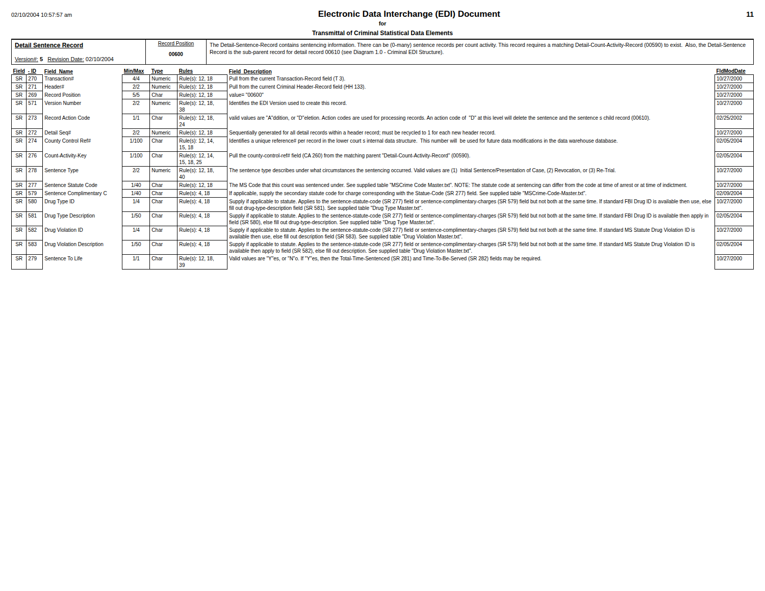02/10/2004 10:57:57 am
Electronic Data Interchange (EDI) Document
11
for
Transmittal of Criminal Statistical Data Elements
Detail Sentence Record
Version#: 5 Revision Date: 02/10/2004
Record Position
00600
The Detail-Sentence-Record contains sentencing information. There can be (0-many) sentence records per count activity. This record requires a matching Detail-Count-Activity-Record (00590) to exist. Also, the Detail-Sentence Record is the sub-parent record for detail record 00610 (see Diagram 1.0 - Criminal EDI Structure).
| Field | - ID | Field_Name | Min/Max | Type | Rules | Field_Description | FldModDate |
| --- | --- | --- | --- | --- | --- | --- | --- |
| SR | 270 | Transaction# | 4/4 | Numeric | Rule(s): 12, 18 | Pull from the current Transaction-Record field (T 3). | 10/27/2000 |
| SR | 271 | Header# | 2/2 | Numeric | Rule(s): 12, 18 | Pull from the current Criminal Header-Record field (HH 133). | 10/27/2000 |
| SR | 269 | Record Position | 5/5 | Char | Rule(s): 12, 18 | value= "00600" | 10/27/2000 |
| SR | 571 | Version Number | 2/2 | Numeric | Rule(s): 12, 18, 38 | Identifies the EDI Version used to create this record. | 10/27/2000 |
| SR | 273 | Record Action Code | 1/1 | Char | Rule(s): 12, 18, 24 | valid values are "A"ddition, or "D"eletion. Action codes are used for processing records. An action code of "D" at this level will delete the sentence and the sentence s child record (00610). | 02/25/2002 |
| SR | 272 | Detail Seq# | 2/2 | Numeric | Rule(s): 12, 18 | Sequentially generated for all detail records within a header record; must be recycled to 1 for each new header record. | 10/27/2000 |
| SR | 274 | County Control Ref# | 1/100 | Char | Rule(s): 12, 14, 15, 18 | Identifies a unique reference# per record in the lower court s internal data structure. This number will be used for future data modifications in the data warehouse database. | 02/05/2004 |
| SR | 276 | Count-Activity-Key | 1/100 | Char | Rule(s): 12, 14, 15, 18, 25 | Pull the county-control-ref# field (CA 260) from the matching parent "Detail-Count-Activity-Record" (00590). | 02/05/2004 |
| SR | 278 | Sentence Type | 2/2 | Numeric | Rule(s): 12, 18, 40 | The sentence type describes under what circumstances the sentencing occurred. Valid values are (1) Initial Sentence/Presentation of Case, (2) Revocation, or (3) Re-Trial. | 10/27/2000 |
| SR | 277 | Sentence Statute Code | 1/40 | Char | Rule(s): 12, 18 | The MS Code that this count was sentenced under. See supplied table "MSCrime Code Master.txt". NOTE: The statute code at sentencing can differ from the code at time of arrest or at time of indictment. | 10/27/2000 |
| SR | 579 | Sentence Complimentary C | 1/40 | Char | Rule(s): 4, 18 | If applicable, supply the secondary statute code for charge corresponding with the Statue-Code (SR 277) field. See supplied table "MSCrime-Code-Master.txt". | 02/09/2004 |
| SR | 580 | Drug Type ID | 1/4 | Char | Rule(s): 4, 18 | Supply if applicable to statute. Applies to the sentence-statute-code (SR 277) field or sentence-complimentary-charges (SR 579) field but not both at the same time. If standard FBI Drug ID is available then use, else fill out drug-type-description field (SR 581). See supplied table "Drug Type Master.txt". | 10/27/2000 |
| SR | 581 | Drug Type Description | 1/50 | Char | Rule(s): 4, 18 | Supply if applicable to statute. Applies to the sentence-statute-code (SR 277) field or sentence-complimentary-charges (SR 579) field but not both at the same time. If standard FBI Drug ID is available then apply in field (SR 580), else fill out drug-type-description. See supplied table "Drug Type Master.txt". | 02/05/2004 |
| SR | 582 | Drug Violation ID | 1/4 | Char | Rule(s): 4, 18 | Supply if applicable to statute. Applies to the sentence-statute-code (SR 277) field or sentence-complimentary-charges (SR 579) field but not both at the same time. If standard MS Statute Drug Violation ID is available then use, else fill out description field (SR 583). See supplied table "Drug Violation Master.txt". | 10/27/2000 |
| SR | 583 | Drug Violation Description | 1/50 | Char | Rule(s): 4, 18 | Supply if applicable to statute. Applies to the sentence-statute-code (SR 277) field or sentence-complimentary-charges (SR 579) field but not both at the same time. If standard MS Statute Drug Violation ID is available then apply to field (SR 582), else fill out description. See supplied table "Drug Violation Master.txt". | 02/05/2004 |
| SR | 279 | Sentence To Life | 1/1 | Char | Rule(s): 12, 18, 39 | Valid values are "Y"es, or "N"o. If "Y"es, then the Total-Time-Sentenced (SR 281) and Time-To-Be-Served (SR 282) fields may be required. | 10/27/2000 |